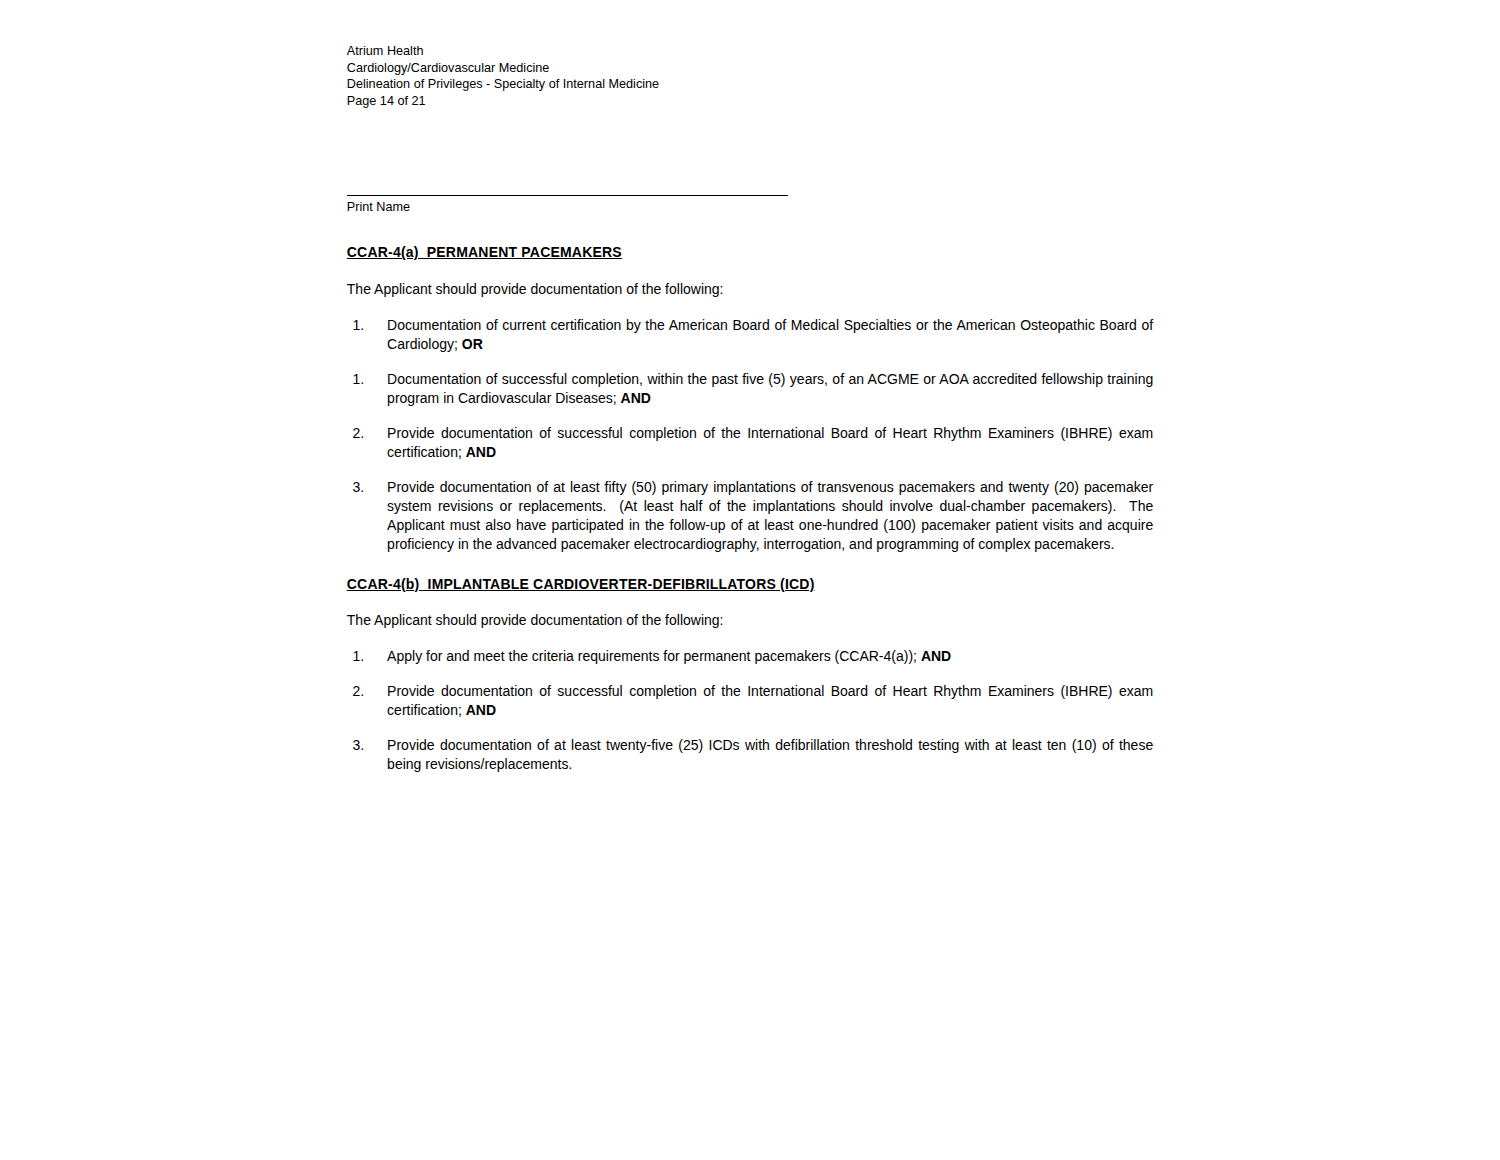Atrium Health
Cardiology/Cardiovascular Medicine
Delineation of Privileges - Specialty of Internal Medicine
Page 14 of 21
Print Name
CCAR-4(a) PERMANENT PACEMAKERS
The Applicant should provide documentation of the following:
1. Documentation of current certification by the American Board of Medical Specialties or the American Osteopathic Board of Cardiology; OR
1. Documentation of successful completion, within the past five (5) years, of an ACGME or AOA accredited fellowship training program in Cardiovascular Diseases; AND
2. Provide documentation of successful completion of the International Board of Heart Rhythm Examiners (IBHRE) exam certification; AND
3. Provide documentation of at least fifty (50) primary implantations of transvenous pacemakers and twenty (20) pacemaker system revisions or replacements. (At least half of the implantations should involve dual-chamber pacemakers). The Applicant must also have participated in the follow-up of at least one-hundred (100) pacemaker patient visits and acquire proficiency in the advanced pacemaker electrocardiography, interrogation, and programming of complex pacemakers.
CCAR-4(b) IMPLANTABLE CARDIOVERTER-DEFIBRILLATORS (ICD)
The Applicant should provide documentation of the following:
1. Apply for and meet the criteria requirements for permanent pacemakers (CCAR-4(a)); AND
2. Provide documentation of successful completion of the International Board of Heart Rhythm Examiners (IBHRE) exam certification; AND
3. Provide documentation of at least twenty-five (25) ICDs with defibrillation threshold testing with at least ten (10) of these being revisions/replacements.